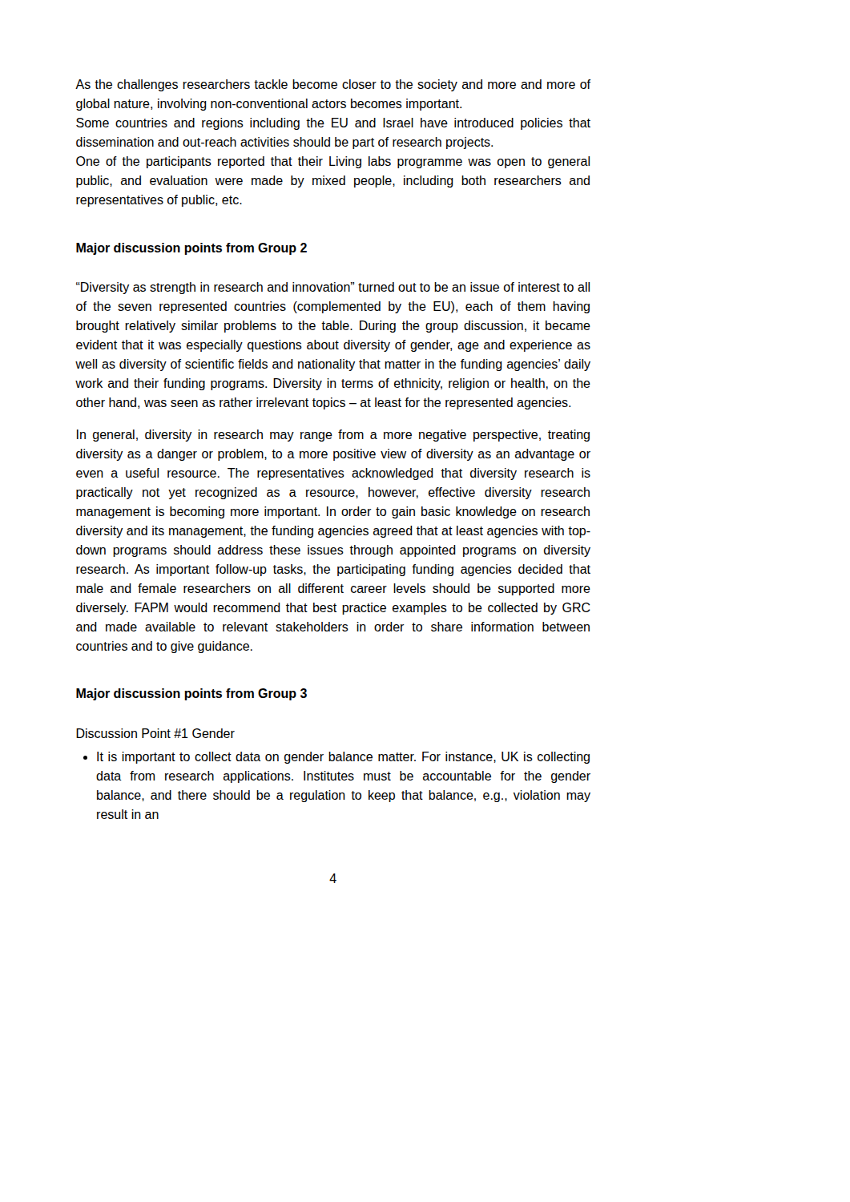As the challenges researchers tackle become closer to the society and more and more of global nature, involving non-conventional actors becomes important.
Some countries and regions including the EU and Israel have introduced policies that dissemination and out-reach activities should be part of research projects.
One of the participants reported that their Living labs programme was open to general public, and evaluation were made by mixed people, including both researchers and representatives of public, etc.
Major discussion points from Group 2
“Diversity as strength in research and innovation” turned out to be an issue of interest to all of the seven represented countries (complemented by the EU), each of them having brought relatively similar problems to the table. During the group discussion, it became evident that it was especially questions about diversity of gender, age and experience as well as diversity of scientific fields and nationality that matter in the funding agencies’ daily work and their funding programs. Diversity in terms of ethnicity, religion or health, on the other hand, was seen as rather irrelevant topics – at least for the represented agencies.
In general, diversity in research may range from a more negative perspective, treating diversity as a danger or problem, to a more positive view of diversity as an advantage or even a useful resource. The representatives acknowledged that diversity research is practically not yet recognized as a resource, however, effective diversity research management is becoming more important. In order to gain basic knowledge on research diversity and its management, the funding agencies agreed that at least agencies with top-down programs should address these issues through appointed programs on diversity research. As important follow-up tasks, the participating funding agencies decided that male and female researchers on all different career levels should be supported more diversely. FAPM would recommend that best practice examples to be collected by GRC and made available to relevant stakeholders in order to share information between countries and to give guidance.
Major discussion points from Group 3
Discussion Point #1 Gender
It is important to collect data on gender balance matter. For instance, UK is collecting data from research applications. Institutes must be accountable for the gender balance, and there should be a regulation to keep that balance, e.g., violation may result in an
4